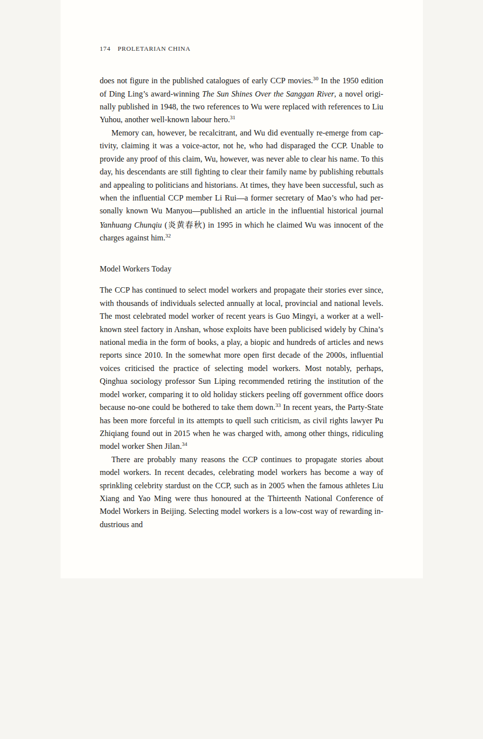174 PROLETARIAN CHINA
does not figure in the published catalogues of early CCP movies.30 In the 1950 edition of Ding Ling’s award-winning The Sun Shines Over the Sanggan River, a novel originally published in 1948, the two references to Wu were replaced with references to Liu Yuhou, another well-known labour hero.31
Memory can, however, be recalcitrant, and Wu did eventually re-emerge from captivity, claiming it was a voice-actor, not he, who had disparaged the CCP. Unable to provide any proof of this claim, Wu, however, was never able to clear his name. To this day, his descendants are still fighting to clear their family name by publishing rebuttals and appealing to politicians and historians. At times, they have been successful, such as when the influential CCP member Li Rui—a former secretary of Mao’s who had personally known Wu Manyou—published an article in the influential historical journal Yanhuang Chunqiu (炎黄春秋) in 1995 in which he claimed Wu was innocent of the charges against him.32
Model Workers Today
The CCP has continued to select model workers and propagate their stories ever since, with thousands of individuals selected annually at local, provincial and national levels. The most celebrated model worker of recent years is Guo Mingyi, a worker at a well-known steel factory in Anshan, whose exploits have been publicised widely by China’s national media in the form of books, a play, a biopic and hundreds of articles and news reports since 2010. In the somewhat more open first decade of the 2000s, influential voices criticised the practice of selecting model workers. Most notably, perhaps, Qinghua sociology professor Sun Liping recommended retiring the institution of the model worker, comparing it to old holiday stickers peeling off government office doors because no-one could be bothered to take them down.33 In recent years, the Party-State has been more forceful in its attempts to quell such criticism, as civil rights lawyer Pu Zhiqiang found out in 2015 when he was charged with, among other things, ridiculing model worker Shen Jilan.34
There are probably many reasons the CCP continues to propagate stories about model workers. In recent decades, celebrating model workers has become a way of sprinkling celebrity stardust on the CCP, such as in 2005 when the famous athletes Liu Xiang and Yao Ming were thus honoured at the Thirteenth National Conference of Model Workers in Beijing. Selecting model workers is a low-cost way of rewarding industrious and